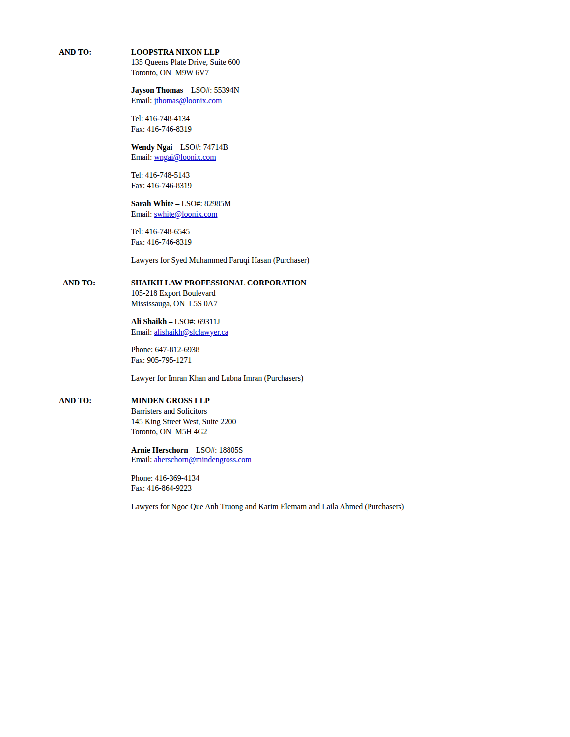| AND TO: | Loopstra Nixon LLP 135 Queens Plate Drive, Suite 600 Toronto, ON M9W 6V7 Jayson Thomas – LSO#: 55394N Email: jthomas@loonix.com Tel: 416-748-4134 Fax: 416-746-8319 Wendy Ngai – LSO#: 74714B Email: wngai@loonix.com Tel: 416-748-5143 Fax: 416-746-8319 Sarah White – LSO#: 82985M Email: swhite@loonix.com Tel: 416-748-6545 Fax: 416-746-8319 Lawyers for Syed Muhammed Faruqi Hasan (Purchaser) |
| AND TO: | Shaikh Law Professional Corporation 105-218 Export Boulevard Mississauga, ON L5S 0A7 Ali Shaikh – LSO#: 69311J Email: alishaikh@slclawyer.ca Phone: 647-812-6938 Fax: 905-795-1271 Lawyer for Imran Khan and Lubna Imran (Purchasers) |
| AND TO: | Minden Gross LLP Barristers and Solicitors 145 King Street West, Suite 2200 Toronto, ON M5H 4G2 Arnie Herschorn – LSO#: 18805S Email: aherschorn@mindengross.com Phone: 416-369-4134 Fax: 416-864-9223 Lawyers for Ngoc Que Anh Truong and Karim Elemam and Laila Ahmed (Purchasers) |